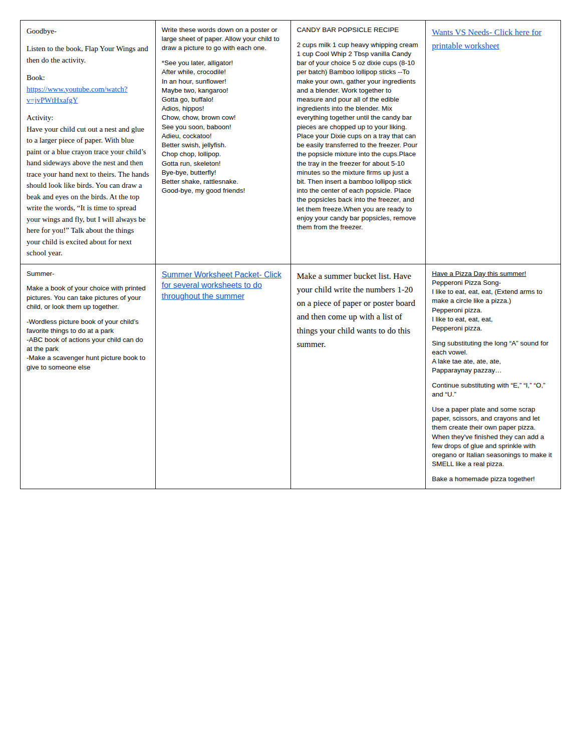| Goodbye- Listen to the book, Flap Your Wings and then do the activity. Book: https://www.youtube.com/watch?v=jvPWtHxafgY Activity: Have your child cut out a nest and glue to a larger piece of paper. With blue paint or a blue crayon trace your child’s hand sideways above the nest and then trace your hand next to theirs. The hands should look like birds. You can draw a beak and eyes on the birds. At the top write the words, “It is time to spread your wings and fly, but I will always be here for you!” Talk about the things your child is excited about for next school year. | Write these words down on a poster or large sheet of paper. Allow your child to draw a picture to go with each one. *See you later, alligator! After while, crocodile! In an hour, sunflower! Maybe two, kangaroo! Gotta go, buffalo! Adios, hippos! Chow, chow, brown cow! See you soon, baboon! Adieu, cockatoo! Better swish, jellyfish. Chop chop, lollipop. Gotta run, skeleton! Bye-bye, butterfly! Better shake, rattlesnake. Good-bye, my good friends! | CANDY BAR POPSICLE RECIPE 2 cups milk 1 cup heavy whipping cream 1 cup Cool Whip 2 Tbsp vanilla Candy bar of your choice 5 oz dixie cups (8-10 per batch) Bamboo lollipop sticks --To make your own, gather your ingredients and a blender. Work together to measure and pour all of the edible ingredients into the blender. Mix everything together until the candy bar pieces are chopped up to your liking. Place your Dixie cups on a tray that can be easily transferred to the freezer. Pour the popsicle mixture into the cups.Place the tray in the freezer for about 5-10 minutes so the mixture firms up just a bit. Then insert a bamboo lollipop stick into the center of each popsicle. Place the popsicles back into the freezer, and let them freeze.When you are ready to enjoy your candy bar popsicles, remove them from the freezer. | Wants VS Needs- Click here for printable worksheet |
| Summer- Make a book of your choice with printed pictures. You can take pictures of your child, or look them up together. -Wordless picture book of your child’s favorite things to do at a park -ABC book of actions your child can do at the park -Make a scavenger hunt picture book to give to someone else | Summer Worksheet Packet- Click for several worksheets to do throughout the summer | Make a summer bucket list. Have your child write the numbers 1-20 on a piece of paper or poster board and then come up with a list of things your child wants to do this summer. | Have a Pizza Day this summer! Pepperoni Pizza Song- I like to eat, eat, eat, (Extend arms to make a circle like a pizza.) Pepperoni pizza. I like to eat, eat, eat, Pepperoni pizza. Sing substituting the long “A” sound for each vowel. A lake tae ate, ate, ate, Papparaynay pazzay… Continue substituting with “E,” “I,” “O,” and “U.” Use a paper plate and some scrap paper, scissors, and crayons and let them create their own paper pizza. When they've finished they can add a few drops of glue and sprinkle with oregano or Italian seasonings to make it SMELL like a real pizza. Bake a homemade pizza together! |